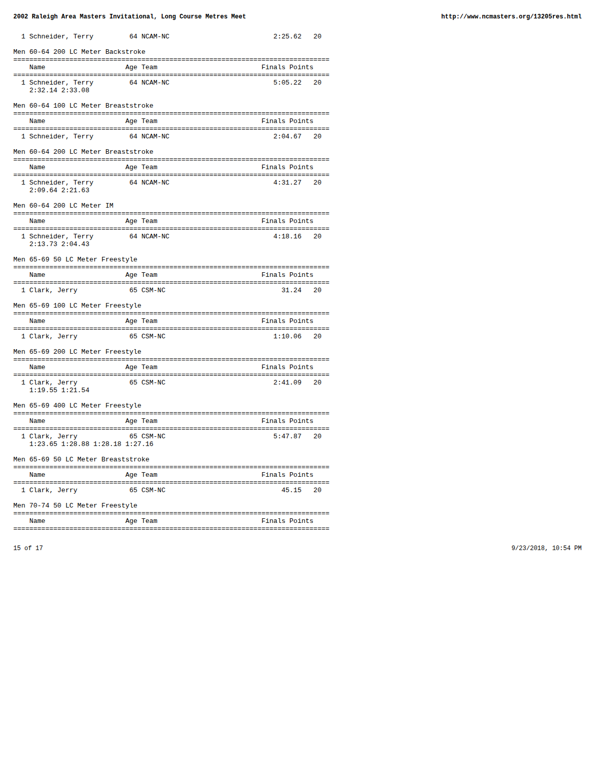2002 Raleigh Area Masters Invitational, Long Course Metres Meet http://www.ncmasters.org/13205res.html
  1 Schneider, Terry         64 NCAM-NC                          2:25.62   20

Men 60-64 200 LC Meter Backstroke
===============================================================================
    Name                    Age Team                          Finals Points
===============================================================================
  1 Schneider, Terry         64 NCAM-NC                          5:05.22   20
    2:32.14 2:33.08

Men 60-64 100 LC Meter Breaststroke
===============================================================================
    Name                    Age Team                          Finals Points
===============================================================================
  1 Schneider, Terry         64 NCAM-NC                          2:04.67   20

Men 60-64 200 LC Meter Breaststroke
===============================================================================
    Name                    Age Team                          Finals Points
===============================================================================
  1 Schneider, Terry         64 NCAM-NC                          4:31.27   20
    2:09.64 2:21.63

Men 60-64 200 LC Meter IM
===============================================================================
    Name                    Age Team                          Finals Points
===============================================================================
  1 Schneider, Terry         64 NCAM-NC                          4:18.16   20
    2:13.73 2:04.43

Men 65-69 50 LC Meter Freestyle
===============================================================================
    Name                    Age Team                          Finals Points
===============================================================================
  1 Clark, Jerry             65 CSM-NC                             31.24   20

Men 65-69 100 LC Meter Freestyle
===============================================================================
    Name                    Age Team                          Finals Points
===============================================================================
  1 Clark, Jerry             65 CSM-NC                           1:10.06   20

Men 65-69 200 LC Meter Freestyle
===============================================================================
    Name                    Age Team                          Finals Points
===============================================================================
  1 Clark, Jerry             65 CSM-NC                           2:41.09   20
    1:19.55 1:21.54

Men 65-69 400 LC Meter Freestyle
===============================================================================
    Name                    Age Team                          Finals Points
===============================================================================
  1 Clark, Jerry             65 CSM-NC                           5:47.87   20
    1:23.65 1:28.88 1:28.18 1:27.16

Men 65-69 50 LC Meter Breaststroke
===============================================================================
    Name                    Age Team                          Finals Points
===============================================================================
  1 Clark, Jerry             65 CSM-NC                             45.15   20

Men 70-74 50 LC Meter Freestyle
===============================================================================
    Name                    Age Team                          Finals Points
===============================================================================
15 of 17 9/23/2018, 10:54 PM